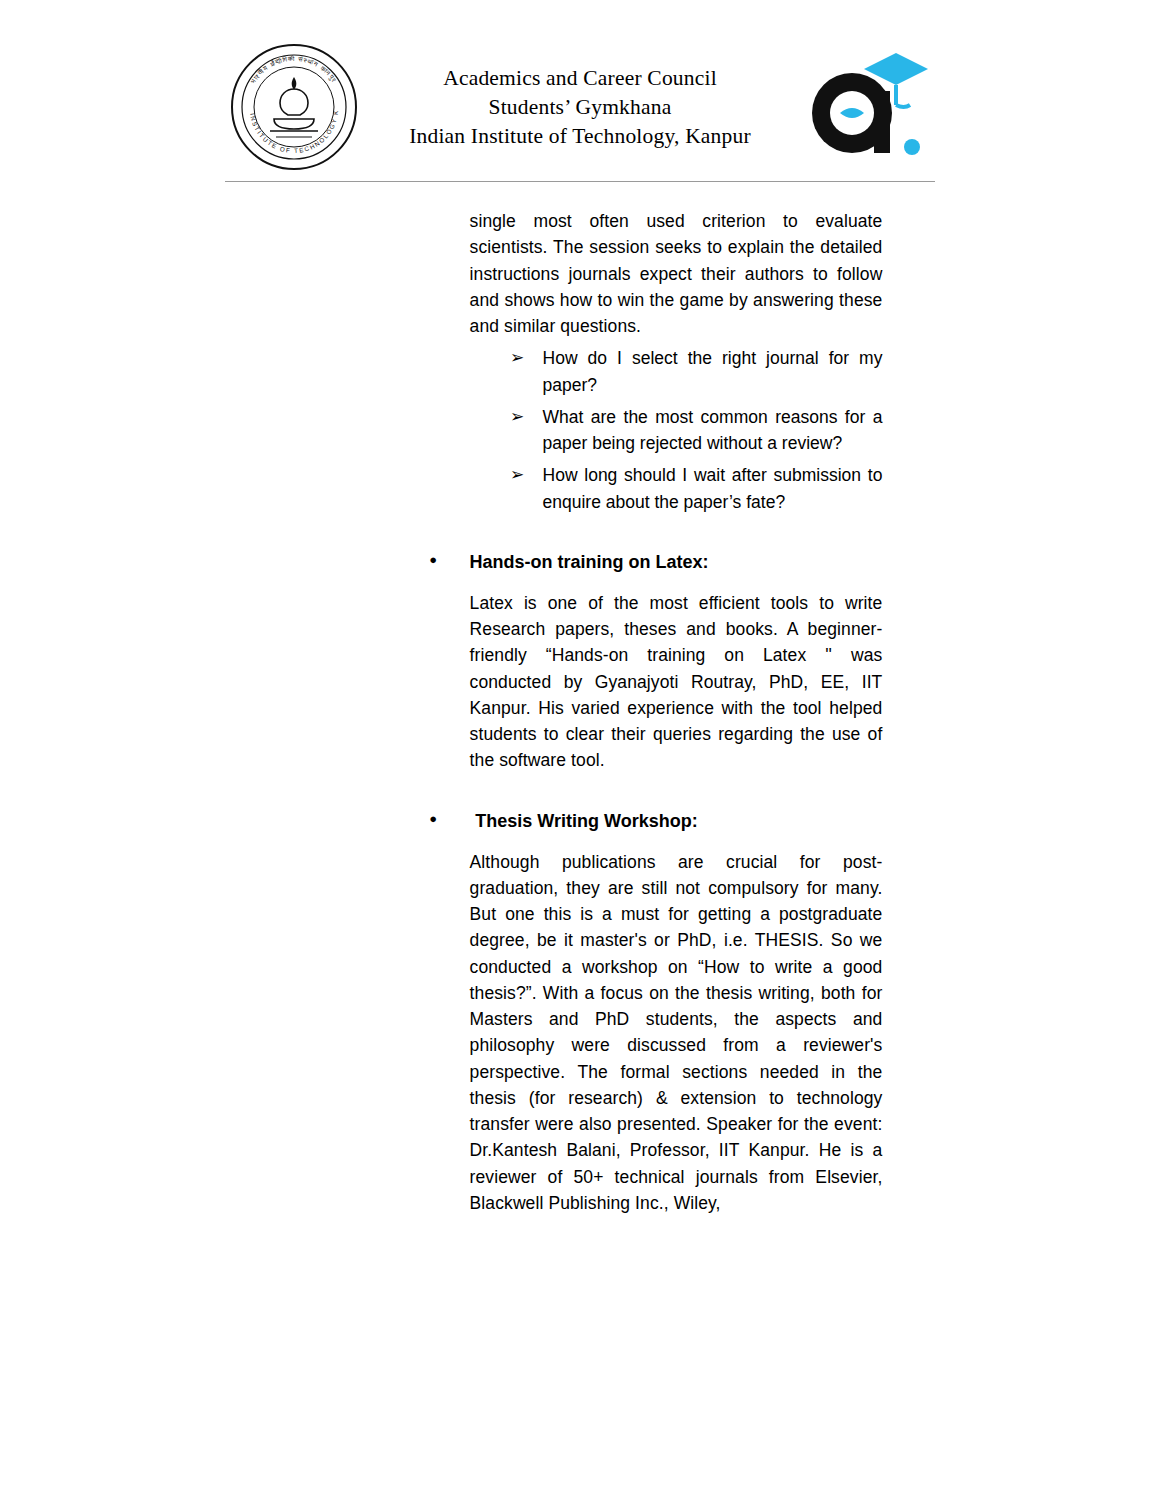भारतीय प्रौद्योगिकी संस्थान कानपुर INDIAN INSTITUTE OF TECHNOLOGY KANPUR
Academics and Career Council
Students’ Gymkhana
Indian Institute of Technology, Kanpur
single most often used criterion to evaluate scientists. The session seeks to explain the detailed instructions journals expect their authors to follow and shows how to win the game by answering these and similar questions.
How do I select the right journal for my paper?
What are the most common reasons for a paper being rejected without a review?
How long should I wait after submission to enquire about the paper’s fate?
Hands-on training on Latex:
Latex is one of the most efficient tools to write Research papers, theses and books. A beginner-friendly “Hands-on training on Latex '' was conducted by Gyanajyoti Routray, PhD, EE, IIT Kanpur. His varied experience with the tool helped students to clear their queries regarding the use of the software tool.
Thesis Writing Workshop:
Although publications are crucial for post-graduation, they are still not compulsory for many. But one this is a must for getting a postgraduate degree, be it master's or PhD, i.e. THESIS. So we conducted a workshop on “How to write a good thesis?”. With a focus on the thesis writing, both for Masters and PhD students, the aspects and philosophy were discussed from a reviewer's perspective. The formal sections needed in the thesis (for research) & extension to technology transfer were also presented. Speaker for the event: Dr.Kantesh Balani, Professor, IIT Kanpur. He is a reviewer of 50+ technical journals from Elsevier, Blackwell Publishing Inc., Wiley,